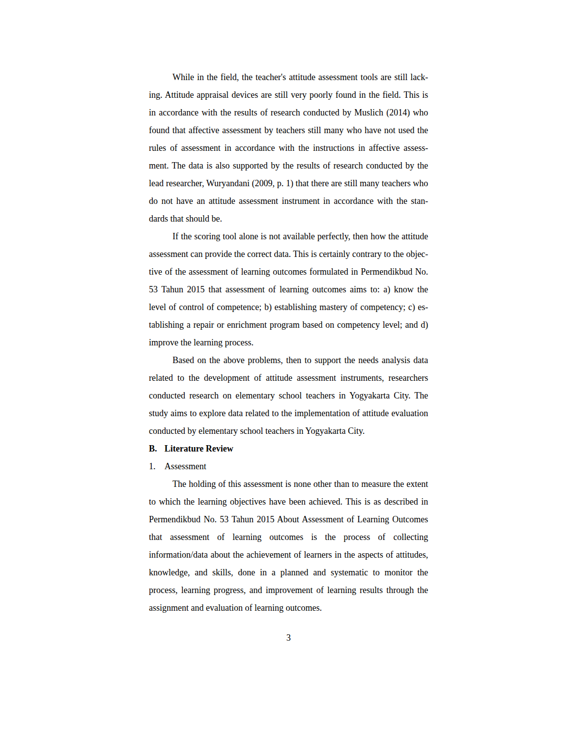While in the field, the teacher's attitude assessment tools are still lacking. Attitude appraisal devices are still very poorly found in the field. This is in accordance with the results of research conducted by Muslich (2014) who found that affective assessment by teachers still many who have not used the rules of assessment in accordance with the instructions in affective assessment. The data is also supported by the results of research conducted by the lead researcher, Wuryandani (2009, p. 1) that there are still many teachers who do not have an attitude assessment instrument in accordance with the standards that should be.
If the scoring tool alone is not available perfectly, then how the attitude assessment can provide the correct data. This is certainly contrary to the objective of the assessment of learning outcomes formulated in Permendikbud No. 53 Tahun 2015 that assessment of learning outcomes aims to: a) know the level of control of competence; b) establishing mastery of competency; c) establishing a repair or enrichment program based on competency level; and d) improve the learning process.
Based on the above problems, then to support the needs analysis data related to the development of attitude assessment instruments, researchers conducted research on elementary school teachers in Yogyakarta City. The study aims to explore data related to the implementation of attitude evaluation conducted by elementary school teachers in Yogyakarta City.
B. Literature Review
1. Assessment
The holding of this assessment is none other than to measure the extent to which the learning objectives have been achieved. This is as described in Permendikbud No. 53 Tahun 2015 About Assessment of Learning Outcomes that assessment of learning outcomes is the process of collecting information/data about the achievement of learners in the aspects of attitudes, knowledge, and skills, done in a planned and systematic to monitor the process, learning progress, and improvement of learning results through the assignment and evaluation of learning outcomes.
3